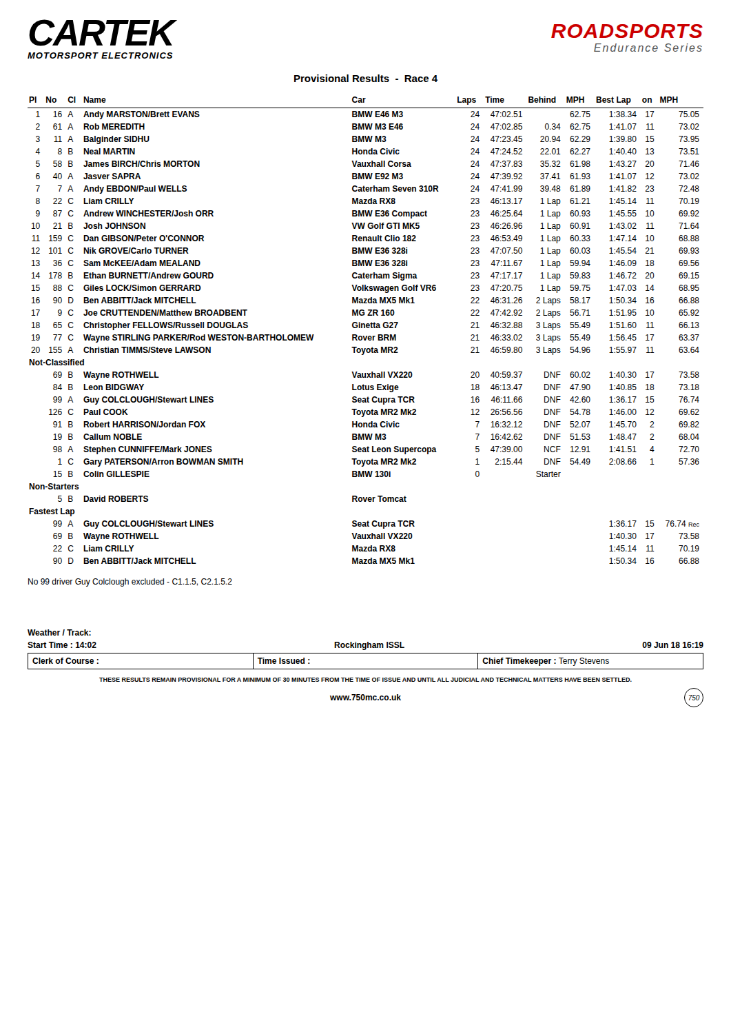CARTEK
MOTORSPORT ELECTRONICS
ROADSPORTS
Endurance Series
Provisional Results - Race 4
| Pl | No | Cl | Name | Car | Laps | Time | Behind | MPH | Best Lap | on | MPH |
| --- | --- | --- | --- | --- | --- | --- | --- | --- | --- | --- | --- |
| 1 | 16 | A | Andy MARSTON/Brett EVANS | BMW E46 M3 | 24 | 47:02.51 | | 62.75 | 1:38.34 | 17 | 75.05 |
| 2 | 61 | A | Rob MEREDITH | BMW M3 E46 | 24 | 47:02.85 | 0.34 | 62.75 | 1:41.07 | 11 | 73.02 |
| 3 | 11 | A | Balginder SIDHU | BMW M3 | 24 | 47:23.45 | 20.94 | 62.29 | 1:39.80 | 15 | 73.95 |
| 4 | 8 | B | Neal MARTIN | Honda Civic | 24 | 47:24.52 | 22.01 | 62.27 | 1:40.40 | 13 | 73.51 |
| 5 | 58 | B | James BIRCH/Chris MORTON | Vauxhall Corsa | 24 | 47:37.83 | 35.32 | 61.98 | 1:43.27 | 20 | 71.46 |
| 6 | 40 | A | Jasver SAPRA | BMW E92 M3 | 24 | 47:39.92 | 37.41 | 61.93 | 1:41.07 | 12 | 73.02 |
| 7 | 7 | A | Andy EBDON/Paul WELLS | Caterham Seven 310R | 24 | 47:41.99 | 39.48 | 61.89 | 1:41.82 | 23 | 72.48 |
| 8 | 22 | C | Liam CRILLY | Mazda RX8 | 23 | 46:13.17 | 1 Lap | 61.21 | 1:45.14 | 11 | 70.19 |
| 9 | 87 | C | Andrew WINCHESTER/Josh ORR | BMW E36 Compact | 23 | 46:25.64 | 1 Lap | 60.93 | 1:45.55 | 10 | 69.92 |
| 10 | 21 | B | Josh JOHNSON | VW Golf GTI MK5 | 23 | 46:26.96 | 1 Lap | 60.91 | 1:43.02 | 11 | 71.64 |
| 11 | 159 | C | Dan GIBSON/Peter O'CONNOR | Renault Clio 182 | 23 | 46:53.49 | 1 Lap | 60.33 | 1:47.14 | 10 | 68.88 |
| 12 | 101 | C | Nik GROVE/Carlo TURNER | BMW E36 328i | 23 | 47:07.50 | 1 Lap | 60.03 | 1:45.54 | 21 | 69.93 |
| 13 | 36 | C | Sam McKEE/Adam MEALAND | BMW E36 328i | 23 | 47:11.67 | 1 Lap | 59.94 | 1:46.09 | 18 | 69.56 |
| 14 | 178 | B | Ethan BURNETT/Andrew GOURD | Caterham Sigma | 23 | 47:17.17 | 1 Lap | 59.83 | 1:46.72 | 20 | 69.15 |
| 15 | 88 | C | Giles LOCK/Simon GERRARD | Volkswagen Golf VR6 | 23 | 47:20.75 | 1 Lap | 59.75 | 1:47.03 | 14 | 68.95 |
| 16 | 90 | D | Ben ABBITT/Jack MITCHELL | Mazda MX5 Mk1 | 22 | 46:31.26 | 2 Laps | 58.17 | 1:50.34 | 16 | 66.88 |
| 17 | 9 | C | Joe CRUTTENDEN/Matthew BROADBENT | MG ZR 160 | 22 | 47:42.92 | 2 Laps | 56.71 | 1:51.95 | 10 | 65.92 |
| 18 | 65 | C | Christopher FELLOWS/Russell DOUGLAS | Ginetta G27 | 21 | 46:32.88 | 3 Laps | 55.49 | 1:51.60 | 11 | 66.13 |
| 19 | 77 | C | Wayne STIRLING PARKER/Rod WESTON-BARTHOLOMEW | Rover BRM | 21 | 46:33.02 | 3 Laps | 55.49 | 1:56.45 | 17 | 63.37 |
| 20 | 155 | A | Christian TIMMS/Steve LAWSON | Toyota MR2 | 21 | 46:59.80 | 3 Laps | 54.96 | 1:55.97 | 11 | 63.64 |
| Not-Classified |
| | 69 | B | Wayne ROTHWELL | Vauxhall VX220 | 20 | 40:59.37 | DNF | 60.02 | 1:40.30 | 17 | 73.58 |
| | 84 | B | Leon BIDGWAY | Lotus Exige | 18 | 46:13.47 | DNF | 47.90 | 1:40.85 | 18 | 73.18 |
| | 99 | A | Guy COLCLOUGH/Stewart LINES | Seat Cupra TCR | 16 | 46:11.66 | DNF | 42.60 | 1:36.17 | 15 | 76.74 |
| | 126 | C | Paul COOK | Toyota MR2 Mk2 | 12 | 26:56.56 | DNF | 54.78 | 1:46.00 | 12 | 69.62 |
| | 91 | B | Robert HARRISON/Jordan FOX | Honda Civic | 7 | 16:32.12 | DNF | 52.07 | 1:45.70 | 2 | 69.82 |
| | 19 | B | Callum NOBLE | BMW M3 | 7 | 16:42.62 | DNF | 51.53 | 1:48.47 | 2 | 68.04 |
| | 98 | A | Stephen CUNNIFFE/Mark JONES | Seat Leon Supercopa | 5 | 47:39.00 | NCF | 12.91 | 1:41.51 | 4 | 72.70 |
| | 1 | C | Gary PATERSON/Arron BOWMAN SMITH | Toyota MR2 Mk2 | 1 | 2:15.44 | DNF | 54.49 | 2:08.66 | 1 | 57.36 |
| | 15 | B | Colin GILLESPIE | BMW 130i | 0 | | Starter | | | | |
| Non-Starters |
| | 5 | B | David ROBERTS | Rover Tomcat | | | | | | | |
| Fastest Lap |
| | 99 | A | Guy COLCLOUGH/Stewart LINES | Seat Cupra TCR | | | | | 1:36.17 | 15 | 76.74 Rec |
| | 69 | B | Wayne ROTHWELL | Vauxhall VX220 | | | | | 1:40.30 | 17 | 73.58 |
| | 22 | C | Liam CRILLY | Mazda RX8 | | | | | 1:45.14 | 11 | 70.19 |
| | 90 | D | Ben ABBITT/Jack MITCHELL | Mazda MX5 Mk1 | | | | | 1:50.34 | 16 | 66.88 |
No 99 driver Guy Colclough excluded - C1.1.5, C2.1.5.2
Weather / Track:
Start Time : 14:02
Rockingham ISSL
09 Jun 18 16:19
Clerk of Course :
Time Issued :
Chief Timekeeper : Terry Stevens
THESE RESULTS REMAIN PROVISIONAL FOR A MINIMUM OF 30 MINUTES FROM THE TIME OF ISSUE AND UNTIL ALL JUDICIAL AND TECHNICAL MATTERS HAVE BEEN SETTLED.
www.750mc.co.uk 750